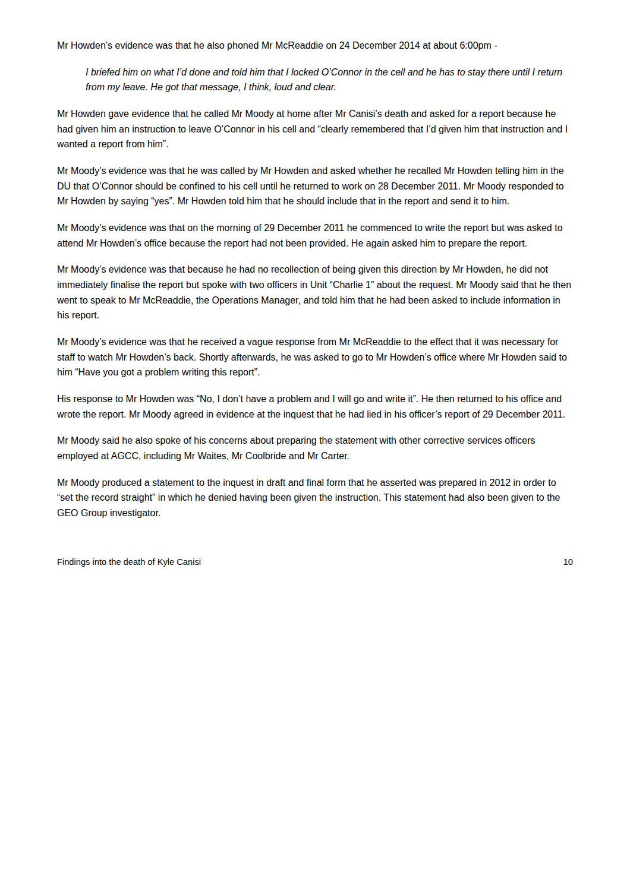Mr Howden’s evidence was that he also phoned Mr McReaddie on 24 December 2014 at about 6:00pm -
I briefed him on what I’d done and told him that I locked O’Connor in the cell and he has to stay there until I return from my leave. He got that message, I think, loud and clear.
Mr Howden gave evidence that he called Mr Moody at home after Mr Canisi’s death and asked for a report because he had given him an instruction to leave O’Connor in his cell and “clearly remembered that I’d given him that instruction and I wanted a report from him”.
Mr Moody’s evidence was that he was called by Mr Howden and asked whether he recalled Mr Howden telling him in the DU that O’Connor should be confined to his cell until he returned to work on 28 December 2011. Mr Moody responded to Mr Howden by saying “yes”. Mr Howden told him that he should include that in the report and send it to him.
Mr Moody’s evidence was that on the morning of 29 December 2011 he commenced to write the report but was asked to attend Mr Howden’s office because the report had not been provided. He again asked him to prepare the report.
Mr Moody’s evidence was that because he had no recollection of being given this direction by Mr Howden, he did not immediately finalise the report but spoke with two officers in Unit “Charlie 1” about the request. Mr Moody said that he then went to speak to Mr McReaddie, the Operations Manager, and told him that he had been asked to include information in his report.
Mr Moody’s evidence was that he received a vague response from Mr McReaddie to the effect that it was necessary for staff to watch Mr Howden’s back. Shortly afterwards, he was asked to go to Mr Howden’s office where Mr Howden said to him “Have you got a problem writing this report”.
His response to Mr Howden was “No, I don’t have a problem and I will go and write it”. He then returned to his office and wrote the report. Mr Moody agreed in evidence at the inquest that he had lied in his officer’s report of 29 December 2011.
Mr Moody said he also spoke of his concerns about preparing the statement with other corrective services officers employed at AGCC, including Mr Waites, Mr Coolbride and Mr Carter.
Mr Moody produced a statement to the inquest in draft and final form that he asserted was prepared in 2012 in order to “set the record straight” in which he denied having been given the instruction. This statement had also been given to the GEO Group investigator.
Findings into the death of Kyle Canisi 10